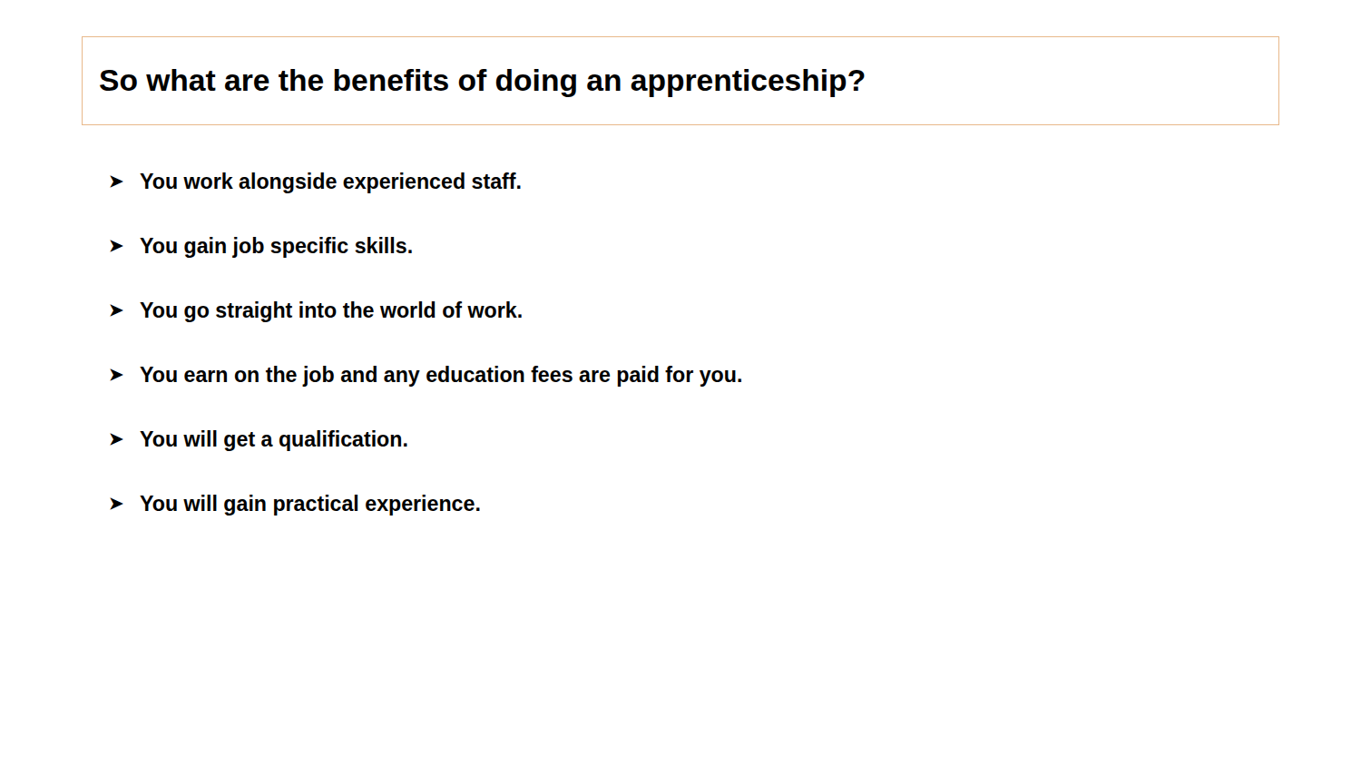So what are the benefits of doing an apprenticeship?
You work alongside experienced staff.
You gain job specific skills.
You go straight into the world of work.
You earn on the job and any education fees are paid for you.
You will get a qualification.
You will gain practical experience.